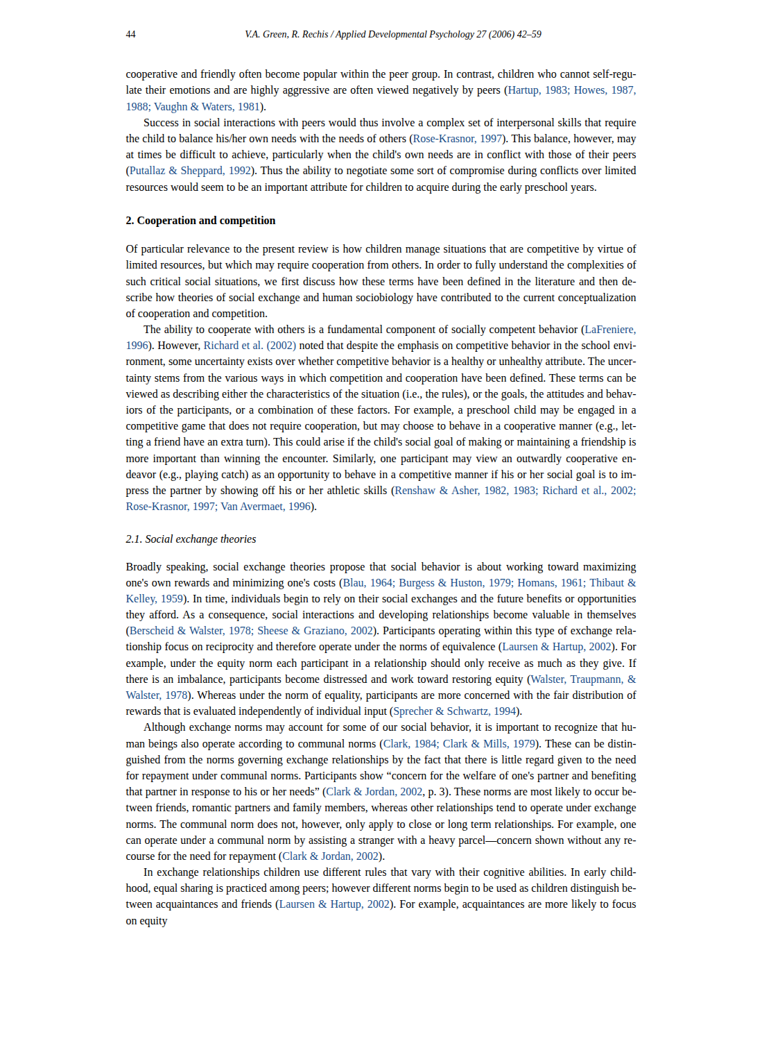44 V.A. Green, R. Rechis / Applied Developmental Psychology 27 (2006) 42–59
cooperative and friendly often become popular within the peer group. In contrast, children who cannot self-regulate their emotions and are highly aggressive are often viewed negatively by peers (Hartup, 1983; Howes, 1987, 1988; Vaughn & Waters, 1981).
Success in social interactions with peers would thus involve a complex set of interpersonal skills that require the child to balance his/her own needs with the needs of others (Rose-Krasnor, 1997). This balance, however, may at times be difficult to achieve, particularly when the child's own needs are in conflict with those of their peers (Putallaz & Sheppard, 1992). Thus the ability to negotiate some sort of compromise during conflicts over limited resources would seem to be an important attribute for children to acquire during the early preschool years.
2. Cooperation and competition
Of particular relevance to the present review is how children manage situations that are competitive by virtue of limited resources, but which may require cooperation from others. In order to fully understand the complexities of such critical social situations, we first discuss how these terms have been defined in the literature and then describe how theories of social exchange and human sociobiology have contributed to the current conceptualization of cooperation and competition.
The ability to cooperate with others is a fundamental component of socially competent behavior (LaFreniere, 1996). However, Richard et al. (2002) noted that despite the emphasis on competitive behavior in the school environment, some uncertainty exists over whether competitive behavior is a healthy or unhealthy attribute. The uncertainty stems from the various ways in which competition and cooperation have been defined. These terms can be viewed as describing either the characteristics of the situation (i.e., the rules), or the goals, the attitudes and behaviors of the participants, or a combination of these factors. For example, a preschool child may be engaged in a competitive game that does not require cooperation, but may choose to behave in a cooperative manner (e.g., letting a friend have an extra turn). This could arise if the child's social goal of making or maintaining a friendship is more important than winning the encounter. Similarly, one participant may view an outwardly cooperative endeavor (e.g., playing catch) as an opportunity to behave in a competitive manner if his or her social goal is to impress the partner by showing off his or her athletic skills (Renshaw & Asher, 1982, 1983; Richard et al., 2002; Rose-Krasnor, 1997; Van Avermaet, 1996).
2.1. Social exchange theories
Broadly speaking, social exchange theories propose that social behavior is about working toward maximizing one's own rewards and minimizing one's costs (Blau, 1964; Burgess & Huston, 1979; Homans, 1961; Thibaut & Kelley, 1959). In time, individuals begin to rely on their social exchanges and the future benefits or opportunities they afford. As a consequence, social interactions and developing relationships become valuable in themselves (Berscheid & Walster, 1978; Sheese & Graziano, 2002). Participants operating within this type of exchange relationship focus on reciprocity and therefore operate under the norms of equivalence (Laursen & Hartup, 2002). For example, under the equity norm each participant in a relationship should only receive as much as they give. If there is an imbalance, participants become distressed and work toward restoring equity (Walster, Traupmann, & Walster, 1978). Whereas under the norm of equality, participants are more concerned with the fair distribution of rewards that is evaluated independently of individual input (Sprecher & Schwartz, 1994).
Although exchange norms may account for some of our social behavior, it is important to recognize that human beings also operate according to communal norms (Clark, 1984; Clark & Mills, 1979). These can be distinguished from the norms governing exchange relationships by the fact that there is little regard given to the need for repayment under communal norms. Participants show “concern for the welfare of one's partner and benefiting that partner in response to his or her needs” (Clark & Jordan, 2002, p. 3). These norms are most likely to occur between friends, romantic partners and family members, whereas other relationships tend to operate under exchange norms. The communal norm does not, however, only apply to close or long term relationships. For example, one can operate under a communal norm by assisting a stranger with a heavy parcel—concern shown without any recourse for the need for repayment (Clark & Jordan, 2002).
In exchange relationships children use different rules that vary with their cognitive abilities. In early childhood, equal sharing is practiced among peers; however different norms begin to be used as children distinguish between acquaintances and friends (Laursen & Hartup, 2002). For example, acquaintances are more likely to focus on equity